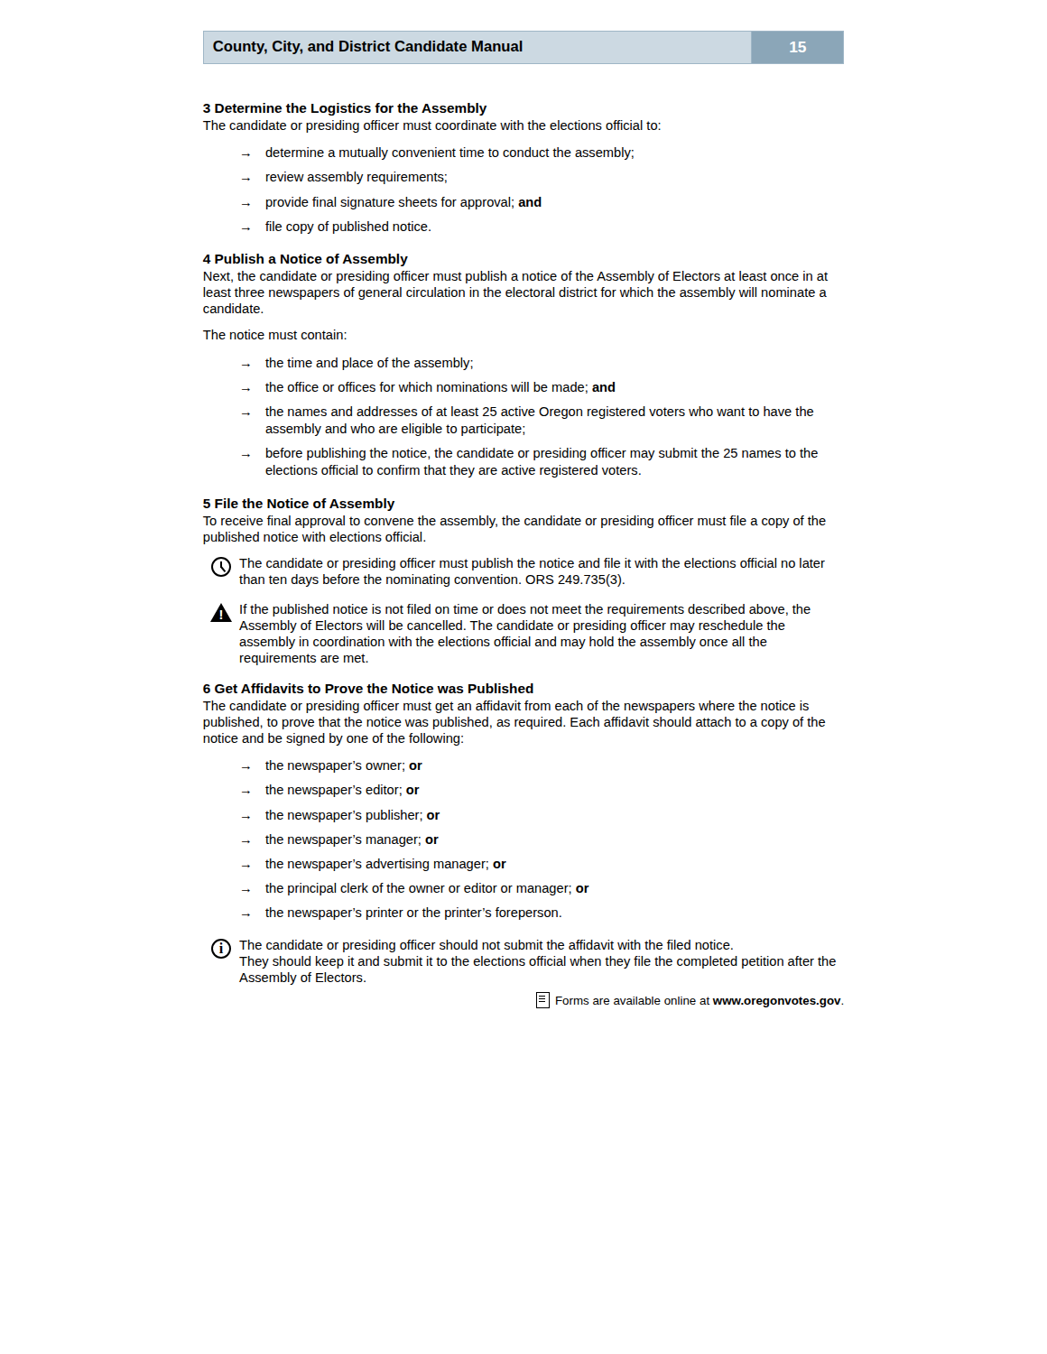County, City, and District Candidate Manual
15
3 Determine the Logistics for the Assembly
The candidate or presiding officer must coordinate with the elections official to:
determine a mutually convenient time to conduct the assembly;
review assembly requirements;
provide final signature sheets for approval; and
file copy of published notice.
4 Publish a Notice of Assembly
Next, the candidate or presiding officer must publish a notice of the Assembly of Electors at least once in at least three newspapers of general circulation in the electoral district for which the assembly will nominate a candidate.
The notice must contain:
the time and place of the assembly;
the office or offices for which nominations will be made; and
the names and addresses of at least 25 active Oregon registered voters who want to have the assembly and who are eligible to participate;
before publishing the notice, the candidate or presiding officer may submit the 25 names to the elections official to confirm that they are active registered voters.
5 File the Notice of Assembly
To receive final approval to convene the assembly, the candidate or presiding officer must file a copy of the published notice with elections official.
The candidate or presiding officer must publish the notice and file it with the elections official no later than ten days before the nominating convention. ORS 249.735(3).
!
If the published notice is not filed on time or does not meet the requirements described above, the Assembly of Electors will be cancelled. The candidate or presiding officer may reschedule the assembly in coordination with the elections official and may hold the assembly once all the requirements are met.
6 Get Affidavits to Prove the Notice was Published
The candidate or presiding officer must get an affidavit from each of the newspapers where the notice is published, to prove that the notice was published, as required. Each affidavit should attach to a copy of the notice and be signed by one of the following:
the newspaper’s owner; or
the newspaper’s editor; or
the newspaper’s publisher; or
the newspaper’s manager; or
the newspaper’s advertising manager; or
the principal clerk of the owner or editor or manager; or
the newspaper’s printer or the printer’s foreperson.
i
The candidate or presiding officer should not submit the affidavit with the filed notice.
They should keep it and submit it to the elections official when they file the completed petition after the Assembly of Electors.
Forms are available online at www.oregonvotes.gov.